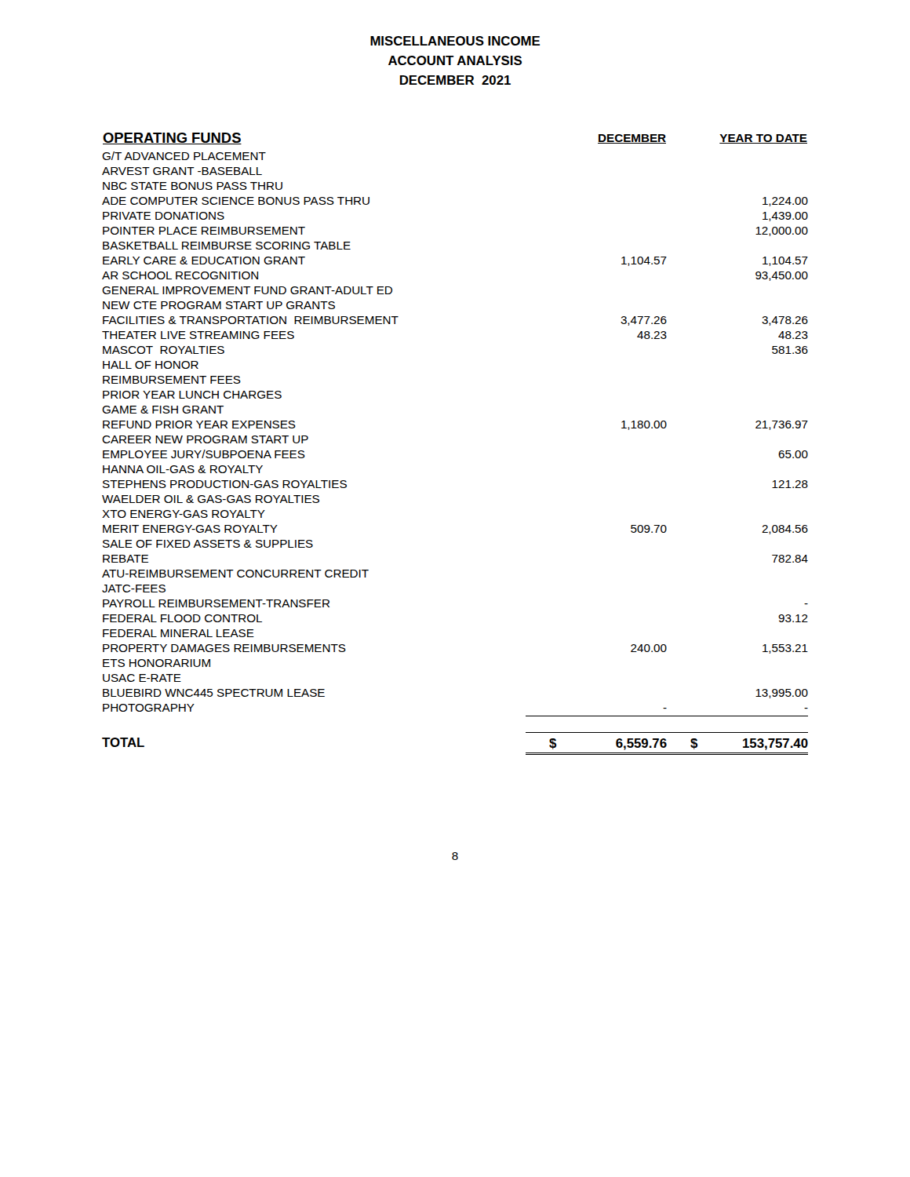MISCELLANEOUS INCOME
ACCOUNT ANALYSIS
DECEMBER 2021
| OPERATING FUNDS | DECEMBER | YEAR TO DATE |
| --- | --- | --- |
| G/T ADVANCED PLACEMENT | | |
| ARVEST GRANT -BASEBALL | | |
| NBC STATE BONUS PASS THRU | | |
| ADE COMPUTER SCIENCE BONUS PASS THRU | | 1,224.00 |
| PRIVATE DONATIONS | | 1,439.00 |
| POINTER PLACE REIMBURSEMENT | | 12,000.00 |
| BASKETBALL REIMBURSE SCORING TABLE | | |
| EARLY CARE & EDUCATION GRANT | 1,104.57 | 1,104.57 |
| AR SCHOOL RECOGNITION | | 93,450.00 |
| GENERAL IMPROVEMENT FUND GRANT-ADULT ED | | |
| NEW CTE PROGRAM START UP GRANTS | | |
| FACILITIES & TRANSPORTATION REIMBURSEMENT | 3,477.26 | 3,478.26 |
| THEATER LIVE STREAMING FEES | 48.23 | 48.23 |
| MASCOT ROYALTIES | | 581.36 |
| HALL OF HONOR | | |
| REIMBURSEMENT FEES | | |
| PRIOR YEAR LUNCH CHARGES | | |
| GAME & FISH GRANT | | |
| REFUND PRIOR YEAR EXPENSES | 1,180.00 | 21,736.97 |
| CAREER NEW PROGRAM START UP | | |
| EMPLOYEE JURY/SUBPOENA FEES | | 65.00 |
| HANNA OIL-GAS & ROYALTY | | |
| STEPHENS PRODUCTION-GAS ROYALTIES | | 121.28 |
| WAELDER OIL & GAS-GAS ROYALTIES | | |
| XTO ENERGY-GAS ROYALTY | | |
| MERIT ENERGY-GAS ROYALTY | 509.70 | 2,084.56 |
| SALE OF FIXED ASSETS & SUPPLIES | | |
| REBATE | | 782.84 |
| ATU-REIMBURSEMENT CONCURRENT CREDIT | | |
| JATC-FEES | | |
| PAYROLL REIMBURSEMENT-TRANSFER | | - |
| FEDERAL FLOOD CONTROL | | 93.12 |
| FEDERAL MINERAL LEASE | | |
| PROPERTY DAMAGES REIMBURSEMENTS | 240.00 | 1,553.21 |
| ETS HONORARIUM | | |
| USAC E-RATE | | |
| BLUEBIRD WNC445 SPECTRUM LEASE | | 13,995.00 |
| PHOTOGRAPHY | - | - |
| TOTAL | $ 6,559.76 | $ 153,757.40 |
8